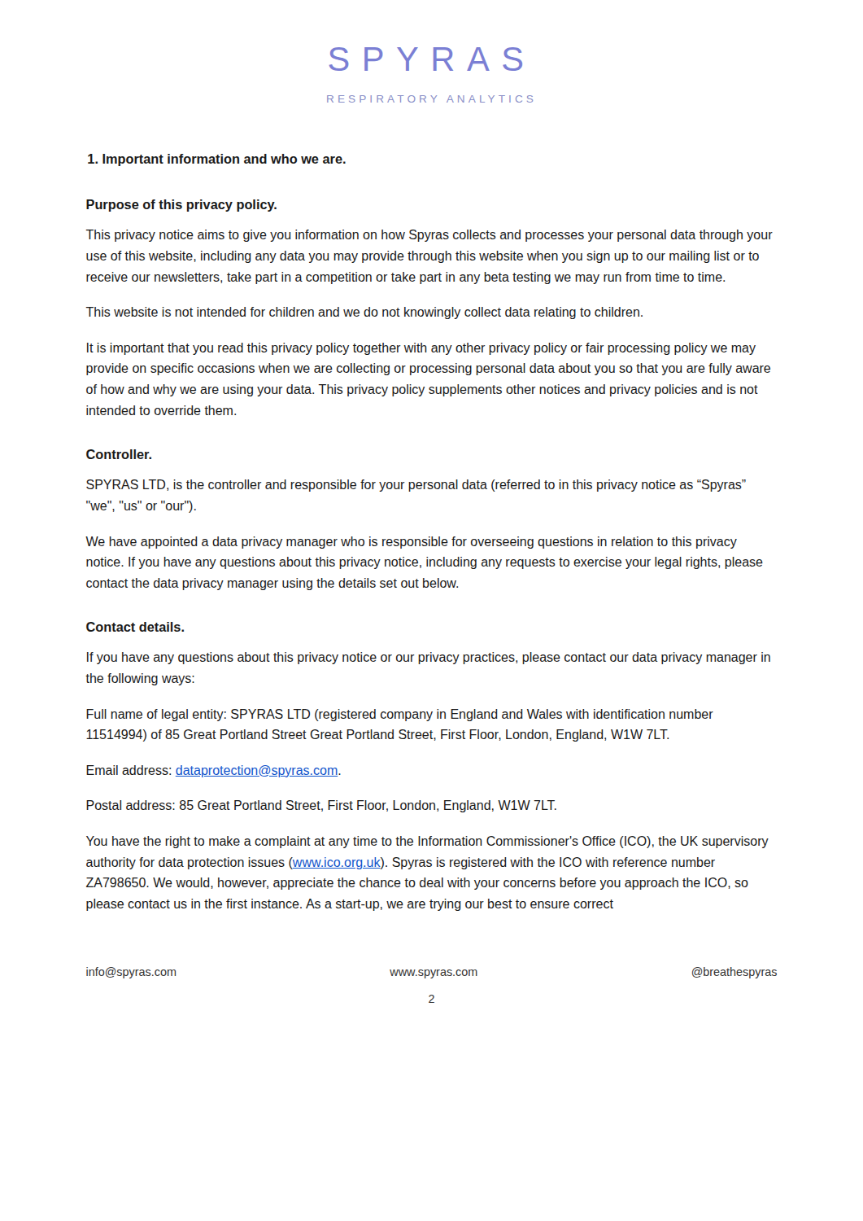SPYRAS
RESPIRATORY ANALYTICS
Important information and who we are.
Purpose of this privacy policy.
This privacy notice aims to give you information on how Spyras collects and processes your personal data through your use of this website, including any data you may provide through this website when you sign up to our mailing list or to receive our newsletters, take part in a competition or take part in any beta testing we may run from time to time.
This website is not intended for children and we do not knowingly collect data relating to children.
It is important that you read this privacy policy together with any other privacy policy or fair processing policy we may provide on specific occasions when we are collecting or processing personal data about you so that you are fully aware of how and why we are using your data. This privacy policy supplements other notices and privacy policies and is not intended to override them.
Controller.
SPYRAS LTD, is the controller and responsible for your personal data (referred to in this privacy notice as “Spyras” "we", "us" or "our").
We have appointed a data privacy manager who is responsible for overseeing questions in relation to this privacy notice. If you have any questions about this privacy notice, including any requests to exercise your legal rights, please contact the data privacy manager using the details set out below.
Contact details.
If you have any questions about this privacy notice or our privacy practices, please contact our data privacy manager in the following ways:
Full name of legal entity: SPYRAS LTD (registered company in England and Wales with identification number 11514994) of 85 Great Portland Street Great Portland Street, First Floor, London, England, W1W 7LT.
Email address: dataprotection@spyras.com.
Postal address: 85 Great Portland Street, First Floor, London, England, W1W 7LT.
You have the right to make a complaint at any time to the Information Commissioner's Office (ICO), the UK supervisory authority for data protection issues (www.ico.org.uk). Spyras is registered with the ICO with reference number ZA798650. We would, however, appreciate the chance to deal with your concerns before you approach the ICO, so please contact us in the first instance. As a start-up, we are trying our best to ensure correct
info@spyras.com www.spyras.com @breathespyras
2